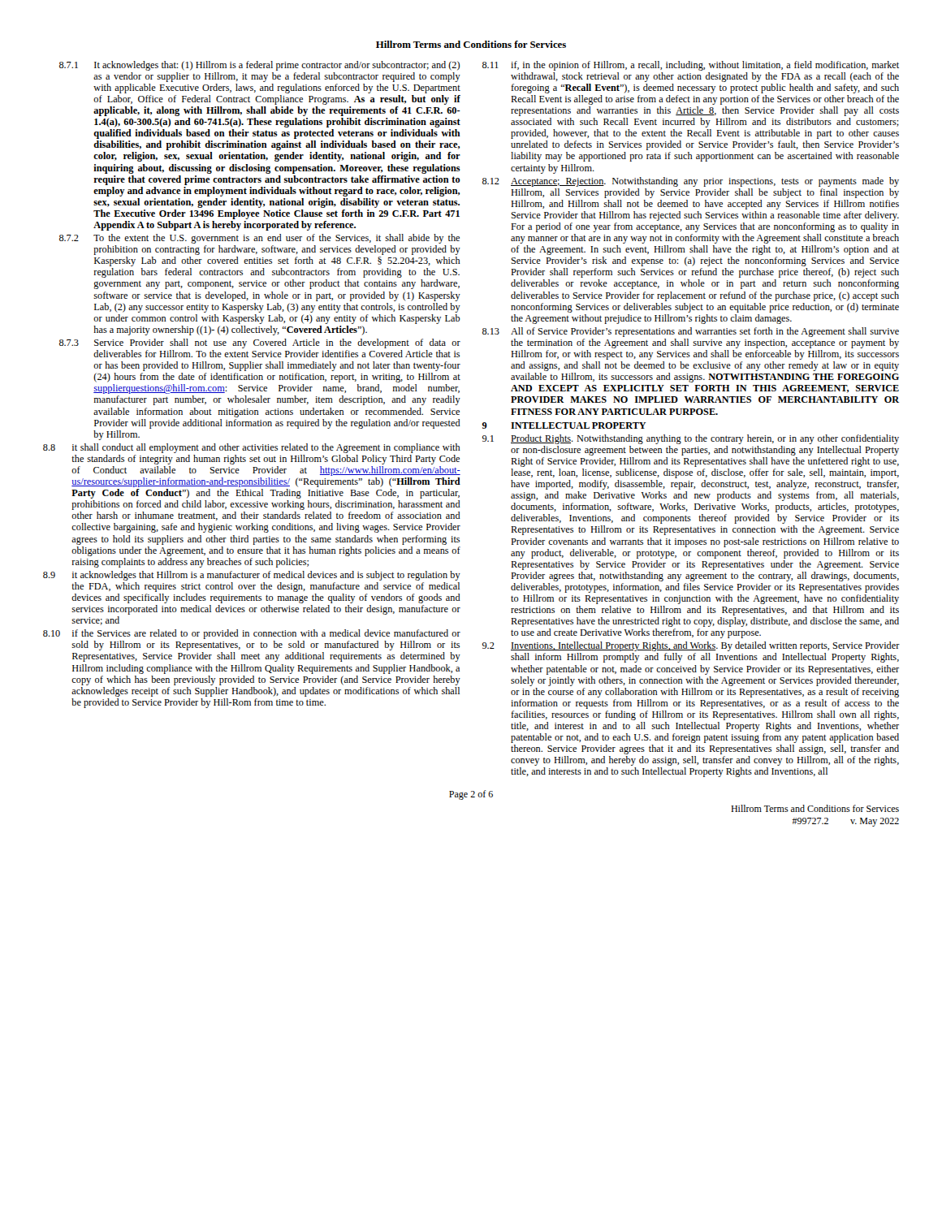Hillrom Terms and Conditions for Services
8.7.1
It acknowledges that: (1) Hillrom is a federal prime contractor and/or subcontractor; and (2) as a vendor or supplier to Hillrom, it may be a federal subcontractor required to comply with applicable Executive Orders, laws, and regulations enforced by the U.S. Department of Labor, Office of Federal Contract Compliance Programs. As a result, but only if applicable, it, along with Hillrom, shall abide by the requirements of 41 C.F.R. 60-1.4(a), 60-300.5(a) and 60-741.5(a). These regulations prohibit discrimination against qualified individuals based on their status as protected veterans or individuals with disabilities, and prohibit discrimination against all individuals based on their race, color, religion, sex, sexual orientation, gender identity, national origin, and for inquiring about, discussing or disclosing compensation. Moreover, these regulations require that covered prime contractors and subcontractors take affirmative action to employ and advance in employment individuals without regard to race, color, religion, sex, sexual orientation, gender identity, national origin, disability or veteran status. The Executive Order 13496 Employee Notice Clause set forth in 29 C.F.R. Part 471 Appendix A to Subpart A is hereby incorporated by reference.
8.7.2
To the extent the U.S. government is an end user of the Services, it shall abide by the prohibition on contracting for hardware, software, and services developed or provided by Kaspersky Lab and other covered entities set forth at 48 C.F.R. § 52.204-23, which regulation bars federal contractors and subcontractors from providing to the U.S. government any part, component, service or other product that contains any hardware, software or service that is developed, in whole or in part, or provided by (1) Kaspersky Lab, (2) any successor entity to Kaspersky Lab, (3) any entity that controls, is controlled by or under common control with Kaspersky Lab, or (4) any entity of which Kaspersky Lab has a majority ownership ((1)- (4) collectively, “Covered Articles”).
8.7.3
Service Provider shall not use any Covered Article in the development of data or deliverables for Hillrom. To the extent Service Provider identifies a Covered Article that is or has been provided to Hillrom, Supplier shall immediately and not later than twenty-four (24) hours from the date of identification or notification, report, in writing, to Hillrom at supplierquestions@hill-rom.com: Service Provider name, brand, model number, manufacturer part number, or wholesaler number, item description, and any readily available information about mitigation actions undertaken or recommended. Service Provider will provide additional information as required by the regulation and/or requested by Hillrom.
8.8
it shall conduct all employment and other activities related to the Agreement in compliance with the standards of integrity and human rights set out in Hillrom’s Global Policy Third Party Code of Conduct available to Service Provider at https://www.hillrom.com/en/about-us/resources/supplier-information-and-responsibilities/ (“Requirements” tab) (“Hillrom Third Party Code of Conduct”) and the Ethical Trading Initiative Base Code, in particular, prohibitions on forced and child labor, excessive working hours, discrimination, harassment and other harsh or inhumane treatment, and their standards related to freedom of association and collective bargaining, safe and hygienic working conditions, and living wages. Service Provider agrees to hold its suppliers and other third parties to the same standards when performing its obligations under the Agreement, and to ensure that it has human rights policies and a means of raising complaints to address any breaches of such policies;
8.9
it acknowledges that Hillrom is a manufacturer of medical devices and is subject to regulation by the FDA, which requires strict control over the design, manufacture and service of medical devices and specifically includes requirements to manage the quality of vendors of goods and services incorporated into medical devices or otherwise related to their design, manufacture or service; and
8.10
if the Services are related to or provided in connection with a medical device manufactured or sold by Hillrom or its Representatives, or to be sold or manufactured by Hillrom or its Representatives, Service Provider shall meet any additional requirements as determined by Hillrom including compliance with the Hillrom Quality Requirements and Supplier Handbook, a copy of which has been previously provided to Service Provider (and Service Provider hereby acknowledges receipt of such Supplier Handbook), and updates or modifications of which shall be provided to Service Provider by Hill-Rom from time to time.
8.11
if, in the opinion of Hillrom, a recall, including, without limitation, a field modification, market withdrawal, stock retrieval or any other action designated by the FDA as a recall (each of the foregoing a “Recall Event”), is deemed necessary to protect public health and safety, and such Recall Event is alleged to arise from a defect in any portion of the Services or other breach of the representations and warranties in this Article 8, then Service Provider shall pay all costs associated with such Recall Event incurred by Hillrom and its distributors and customers; provided, however, that to the extent the Recall Event is attributable in part to other causes unrelated to defects in Services provided or Service Provider’s fault, then Service Provider’s liability may be apportioned pro rata if such apportionment can be ascertained with reasonable certainty by Hillrom.
8.12
Acceptance; Rejection. Notwithstanding any prior inspections, tests or payments made by Hillrom, all Services provided by Service Provider shall be subject to final inspection by Hillrom, and Hillrom shall not be deemed to have accepted any Services if Hillrom notifies Service Provider that Hillrom has rejected such Services within a reasonable time after delivery. For a period of one year from acceptance, any Services that are nonconforming as to quality in any manner or that are in any way not in conformity with the Agreement shall constitute a breach of the Agreement. In such event, Hillrom shall have the right to, at Hillrom’s option and at Service Provider’s risk and expense to: (a) reject the nonconforming Services and Service Provider shall reperform such Services or refund the purchase price thereof, (b) reject such deliverables or revoke acceptance, in whole or in part and return such nonconforming deliverables to Service Provider for replacement or refund of the purchase price, (c) accept such nonconforming Services or deliverables subject to an equitable price reduction, or (d) terminate the Agreement without prejudice to Hillrom’s rights to claim damages.
8.13
All of Service Provider’s representations and warranties set forth in the Agreement shall survive the termination of the Agreement and shall survive any inspection, acceptance or payment by Hillrom for, or with respect to, any Services and shall be enforceable by Hillrom, its successors and assigns, and shall not be deemed to be exclusive of any other remedy at law or in equity available to Hillrom, its successors and assigns. NOTWITHSTANDING THE FOREGOING AND EXCEPT AS EXPLICITLY SET FORTH IN THIS AGREEMENT, SERVICE PROVIDER MAKES NO IMPLIED WARRANTIES OF MERCHANTABILITY OR FITNESS FOR ANY PARTICULAR PURPOSE.
9
INTELLECTUAL PROPERTY
9.1
Product Rights. Notwithstanding anything to the contrary herein, or in any other confidentiality or non-disclosure agreement between the parties, and notwithstanding any Intellectual Property Right of Service Provider, Hillrom and its Representatives shall have the unfettered right to use, lease, rent, loan, license, sublicense, dispose of, disclose, offer for sale, sell, maintain, import, have imported, modify, disassemble, repair, deconstruct, test, analyze, reconstruct, transfer, assign, and make Derivative Works and new products and systems from, all materials, documents, information, software, Works, Derivative Works, products, articles, prototypes, deliverables, Inventions, and components thereof provided by Service Provider or its Representatives to Hillrom or its Representatives in connection with the Agreement. Service Provider covenants and warrants that it imposes no post-sale restrictions on Hillrom relative to any product, deliverable, or prototype, or component thereof, provided to Hillrom or its Representatives by Service Provider or its Representatives under the Agreement. Service Provider agrees that, notwithstanding any agreement to the contrary, all drawings, documents, deliverables, prototypes, information, and files Service Provider or its Representatives provides to Hillrom or its Representatives in conjunction with the Agreement, have no confidentiality restrictions on them relative to Hillrom and its Representatives, and that Hillrom and its Representatives have the unrestricted right to copy, display, distribute, and disclose the same, and to use and create Derivative Works therefrom, for any purpose.
9.2
Inventions, Intellectual Property Rights, and Works. By detailed written reports, Service Provider shall inform Hillrom promptly and fully of all Inventions and Intellectual Property Rights, whether patentable or not, made or conceived by Service Provider or its Representatives, either solely or jointly with others, in connection with the Agreement or Services provided thereunder, or in the course of any collaboration with Hillrom or its Representatives, as a result of receiving information or requests from Hillrom or its Representatives, or as a result of access to the facilities, resources or funding of Hillrom or its Representatives. Hillrom shall own all rights, title, and interest in and to all such Intellectual Property Rights and Inventions, whether patentable or not, and to each U.S. and foreign patent issuing from any patent application based thereon. Service Provider agrees that it and its Representatives shall assign, sell, transfer and convey to Hillrom, and hereby do assign, sell, transfer and convey to Hillrom, all of the rights, title, and interests in and to such Intellectual Property Rights and Inventions, all
Page 2 of 6
Hillrom Terms and Conditions for Services
#99727.2 v. May 2022